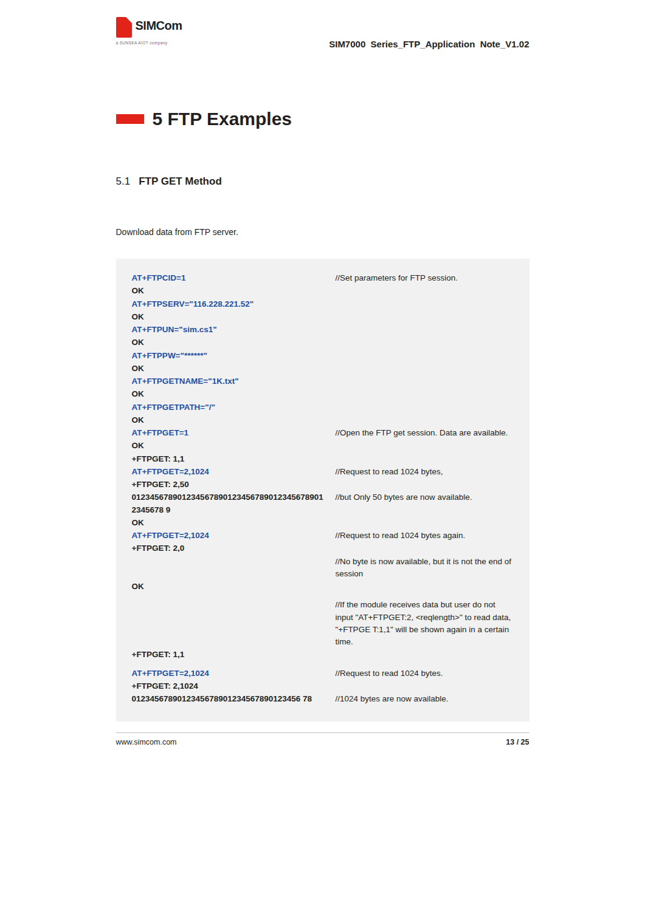SIMCom
a SUNSEA AIOT company
SIM7000 Series_FTP_Application Note_V1.02
5 FTP Examples
5.1 FTP GET Method
Download data from FTP server.
| AT+FTPCID=1 | //Set parameters for FTP session. |
| OK | |
| AT+FTPSERV="116.228.221.52" | |
| OK | |
| AT+FTPUN="sim.cs1" | |
| OK | |
| AT+FTPPW="******" | |
| OK | |
| AT+FTPGETNAME="1K.txt" | |
| OK | |
| AT+FTPGETPATH="/" | |
| OK | |
| AT+FTPGET=1 | //Open the FTP get session. Data are available. |
| OK | |
| +FTPGET: 1,1 | |
| AT+FTPGET=2,1024 | //Request to read 1024 bytes, |
| +FTPGET: 2,50 | |
| 0123456789012345678901234567890123456789012345678 9 | //but Only 50 bytes are now available. |
| OK | |
| AT+FTPGET=2,1024 | //Request to read 1024 bytes again. |
| +FTPGET: 2,0 | |
| | //No byte is now available, but it is not the end of session |
| OK | |
| | //If the module receives data but user do not input "AT+FTPGET:2, <reqlength>" to read data, "+FTPGE T:1,1" will be shown again in a certain time. |
| +FTPGET: 1,1 | |
| AT+FTPGET=2,1024 | //Request to read 1024 bytes. |
| +FTPGET: 2,1024 | |
| 0123456789012345678901234567890123456 78 | //1024 bytes are now available. |
www.simcom.com
13 / 25